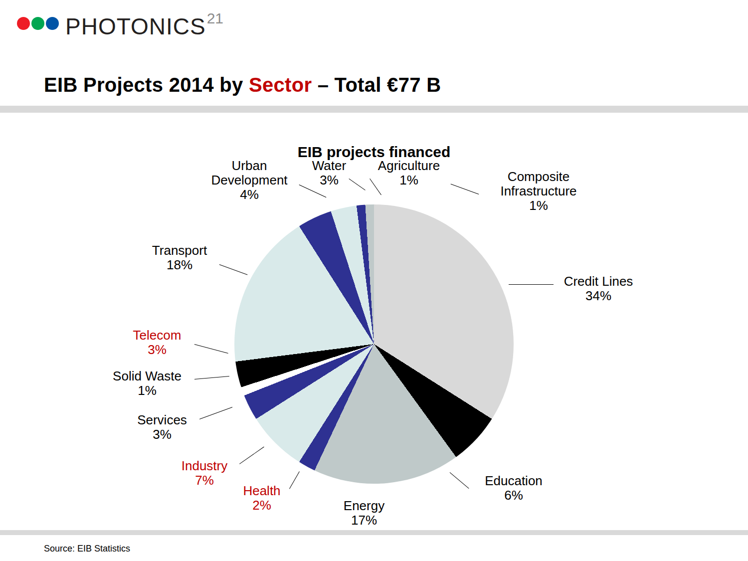PHOTONICS 21
EIB Projects 2014 by Sector – Total €77 B
EIB projects financed
Water
3%
Agriculture
1%
Urban
Development
4%
Composite
Infrastructure
1%
Transport
18%
Credit Lines
34%
Telecom
3%
Solid Waste
1%
Services
3%
Industry
7%
Health
2%
Energy
17%
Education
6%
Source: EIB Statistics